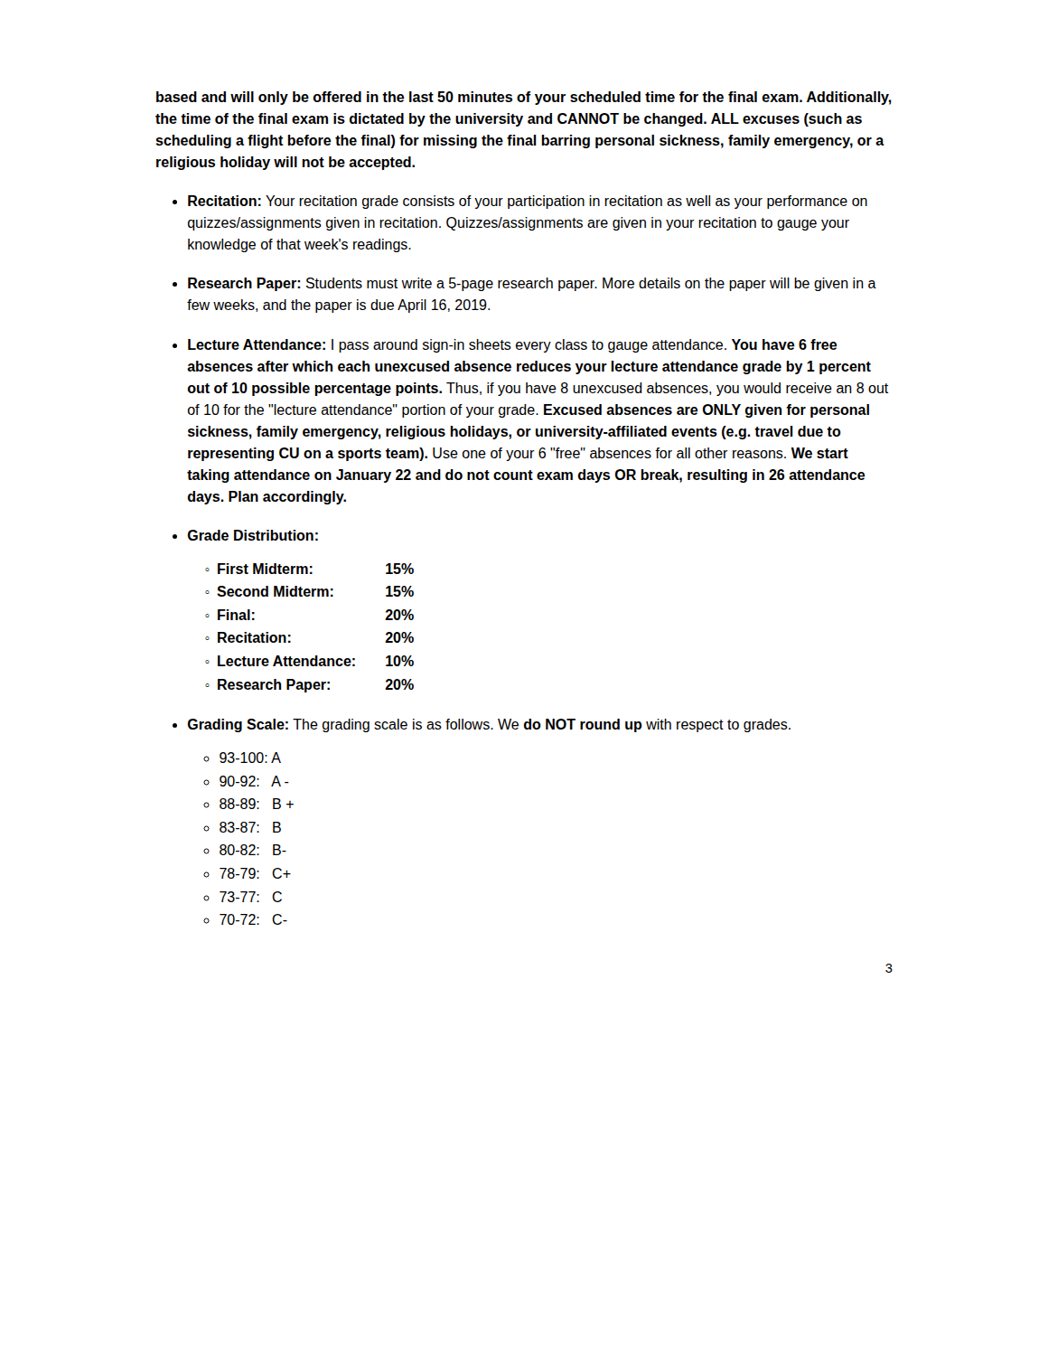based and will only be offered in the last 50 minutes of your scheduled time for the final exam. Additionally, the time of the final exam is dictated by the university and CANNOT be changed. ALL excuses (such as scheduling a flight before the final) for missing the final barring personal sickness, family emergency, or a religious holiday will not be accepted.
Recitation: Your recitation grade consists of your participation in recitation as well as your performance on quizzes/assignments given in recitation. Quizzes/assignments are given in your recitation to gauge your knowledge of that week's readings.
Research Paper: Students must write a 5-page research paper. More details on the paper will be given in a few weeks, and the paper is due April 16, 2019.
Lecture Attendance: I pass around sign-in sheets every class to gauge attendance. You have 6 free absences after which each unexcused absence reduces your lecture attendance grade by 1 percent out of 10 possible percentage points. Thus, if you have 8 unexcused absences, you would receive an 8 out of 10 for the "lecture attendance" portion of your grade. Excused absences are ONLY given for personal sickness, family emergency, religious holidays, or university-affiliated events (e.g. travel due to representing CU on a sports team). Use one of your 6 "free" absences for all other reasons. We start taking attendance on January 22 and do not count exam days OR break, resulting in 26 attendance days. Plan accordingly.
Grade Distribution:
| ◦ | First Midterm: | 15% |
| ◦ | Second Midterm: | 15% |
| ◦ | Final: | 20% |
| ◦ | Recitation: | 20% |
| ◦ | Lecture Attendance: | 10% |
| ◦ | Research Paper: | 20% |
Grading Scale: The grading scale is as follows. We do NOT round up with respect to grades.
93-100: A
90-92: A -
88-89: B +
83-87: B
80-82: B-
78-79: C+
73-77: C
70-72: C-
3